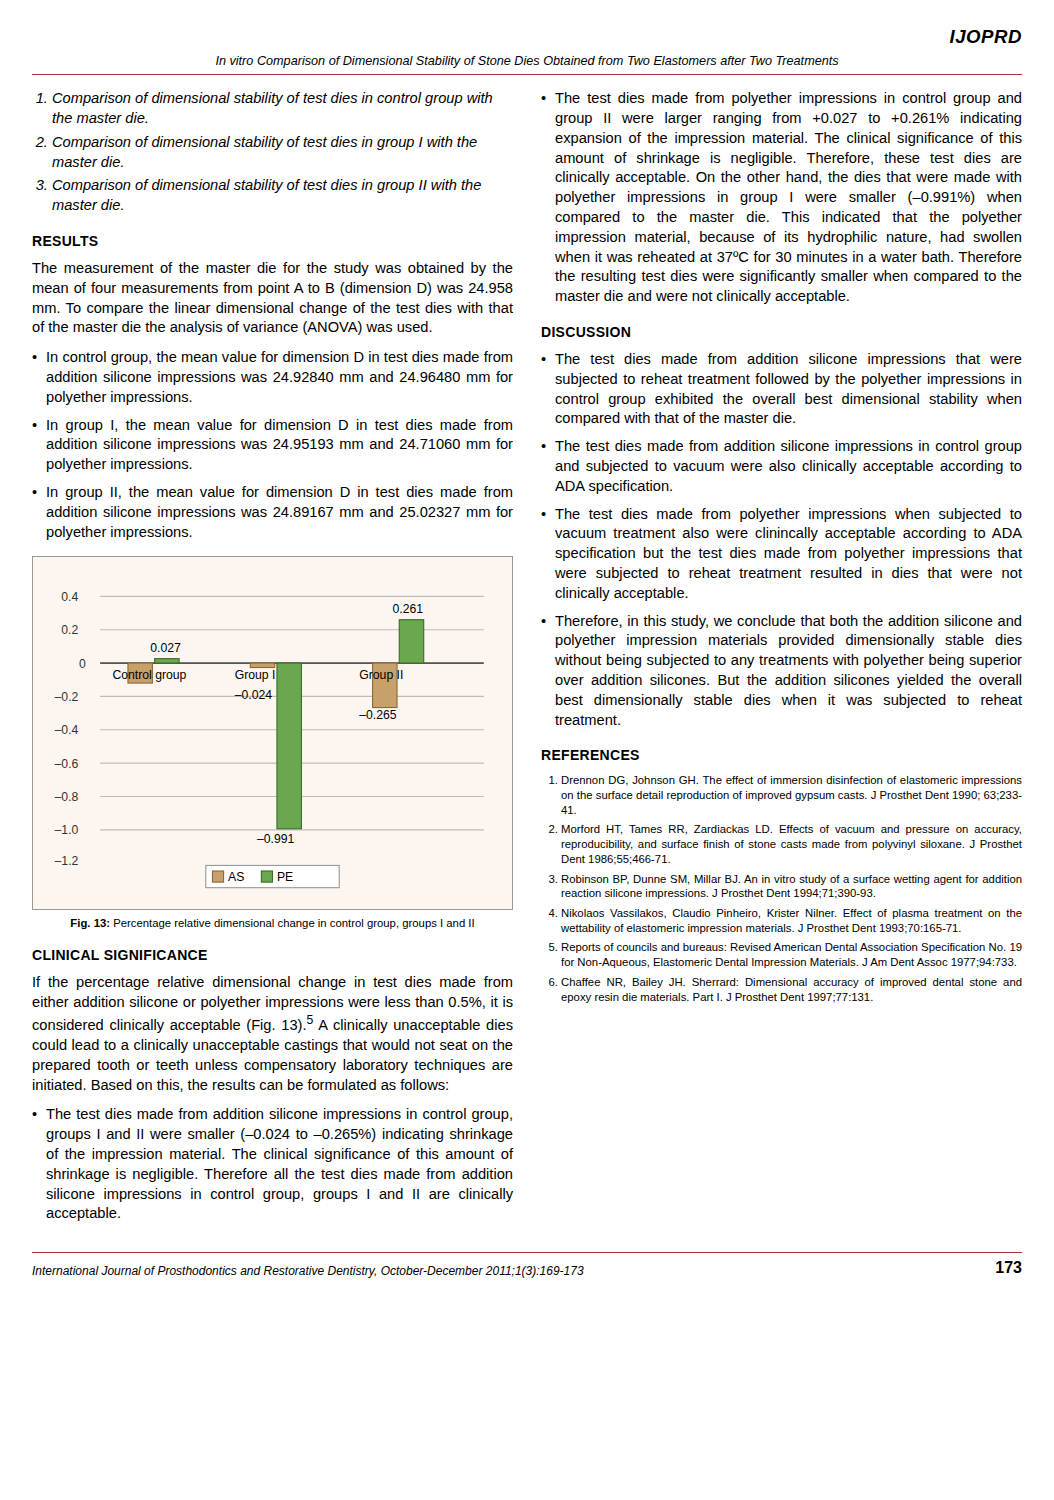IJOPRD
In vitro Comparison of Dimensional Stability of Stone Dies Obtained from Two Elastomers after Two Treatments
Comparison of dimensional stability of test dies in control group with the master die.
Comparison of dimensional stability of test dies in group I with the master die.
Comparison of dimensional stability of test dies in group II with the master die.
RESULTS
The measurement of the master die for the study was obtained by the mean of four measurements from point A to B (dimension D) was 24.958 mm. To compare the linear dimensional change of the test dies with that of the master die the analysis of variance (ANOVA) was used.
In control group, the mean value for dimension D in test dies made from addition silicone impressions was 24.92840 mm and 24.96480 mm for polyether impressions.
In group I, the mean value for dimension D in test dies made from addition silicone impressions was 24.95193 mm and 24.71060 mm for polyether impressions.
In group II, the mean value for dimension D in test dies made from addition silicone impressions was 24.89167 mm and 25.02327 mm for polyether impressions.
0.4 0.2 0 –0.2 –0.4 –0.6 –0.8 –1.0 –1.2 0.027 Control group Group I –0.024 –0.991 0.261 Group II –0.265 AS PE
Fig. 13: Percentage relative dimensional change in control group, groups I and II
CLINICAL SIGNIFICANCE
If the percentage relative dimensional change in test dies made from either addition silicone or polyether impressions were less than 0.5%, it is considered clinically acceptable (Fig. 13).5 A clinically unacceptable dies could lead to a clinically unacceptable castings that would not seat on the prepared tooth or teeth unless compensatory laboratory techniques are initiated. Based on this, the results can be formulated as follows:
The test dies made from addition silicone impressions in control group, groups I and II were smaller (–0.024 to –0.265%) indicating shrinkage of the impression material. The clinical significance of this amount of shrinkage is negligible. Therefore all the test dies made from addition silicone impressions in control group, groups I and II are clinically acceptable.
The test dies made from polyether impressions in control group and group II were larger ranging from +0.027 to +0.261% indicating expansion of the impression material. The clinical significance of this amount of shrinkage is negligible. Therefore, these test dies are clinically acceptable. On the other hand, the dies that were made with polyether impressions in group I were smaller (–0.991%) when compared to the master die. This indicated that the polyether impression material, because of its hydrophilic nature, had swollen when it was reheated at 37ºC for 30 minutes in a water bath. Therefore the resulting test dies were significantly smaller when compared to the master die and were not clinically acceptable.
DISCUSSION
The test dies made from addition silicone impressions that were subjected to reheat treatment followed by the polyether impressions in control group exhibited the overall best dimensional stability when compared with that of the master die.
The test dies made from addition silicone impressions in control group and subjected to vacuum were also clinically acceptable according to ADA specification.
The test dies made from polyether impressions when subjected to vacuum treatment also were clinincally acceptable according to ADA specification but the test dies made from polyether impressions that were subjected to reheat treatment resulted in dies that were not clinically acceptable.
Therefore, in this study, we conclude that both the addition silicone and polyether impression materials provided dimensionally stable dies without being subjected to any treatments with polyether being superior over addition silicones. But the addition silicones yielded the overall best dimensionally stable dies when it was subjected to reheat treatment.
REFERENCES
Drennon DG, Johnson GH. The effect of immersion disinfection of elastomeric impressions on the surface detail reproduction of improved gypsum casts. J Prosthet Dent 1990; 63;233-41.
Morford HT, Tames RR, Zardiackas LD. Effects of vacuum and pressure on accuracy, reproducibility, and surface finish of stone casts made from polyvinyl siloxane. J Prosthet Dent 1986;55;466-71.
Robinson BP, Dunne SM, Millar BJ. An in vitro study of a surface wetting agent for addition reaction silicone impressions. J Prosthet Dent 1994;71;390-93.
Nikolaos Vassilakos, Claudio Pinheiro, Krister Nilner. Effect of plasma treatment on the wettability of elastomeric impression materials. J Prosthet Dent 1993;70:165-71.
Reports of councils and bureaus: Revised American Dental Association Specification No. 19 for Non-Aqueous, Elastomeric Dental Impression Materials. J Am Dent Assoc 1977;94:733.
Chaffee NR, Bailey JH. Sherrard: Dimensional accuracy of improved dental stone and epoxy resin die materials. Part I. J Prosthet Dent 1997;77:131.
International Journal of Prosthodontics and Restorative Dentistry, October-December 2011;1(3):169-173
173